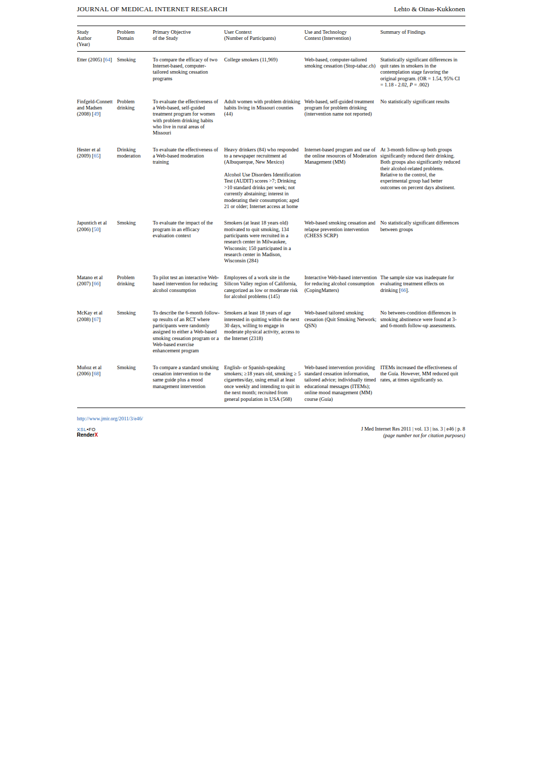Journal of Medical Internet Research
Lehto & Oinas-Kukkonen
| Study Author (Year) | Problem Domain | Primary Objective of the Study | User Context (Number of Participants) | Use and Technology Context (Intervention) | Summary of Findings |
| --- | --- | --- | --- | --- | --- |
| Etter (2005) [ 64 ] | Smoking | To compare the efficacy of two Internet-based, computer-tailored smoking cessation programs | College smokers (11,969) | Web-based, computer-tailored smoking cessation (Stop-tabac.ch) | Statistically significant differences in quit rates in smokers in the contemplation stage favoring the original program. (OR = 1.54, 95% CI = 1.18 - 2.02, P = .002) |
| Finfgeld-Connett and Madsen (2008) [ 49 ] | Problem drinking | To evaluate the effectiveness of a Web-based, self-guided treatment program for women with problem drinking habits who live in rural areas of Missouri | Adult women with problem drinking habits living in Missouri counties (44) | Web-based, self-guided treatment program for problem drinking (intervention name not reported) | No statistically significant results |
| Hester et al (2009) [ 65 ] | Drinking moderation | To evaluate the effectiveness of a Web-based moderation training | Heavy drinkers (84) who responded to a newspaper recruitment ad (Albuquerque, New Mexico) Alcohol Use Disorders Identification Test (AUDIT) scores >7; Drinking >10 standard drinks per week; not currently abstaining; interest in moderating their consumption; aged 21 or older; Internet access at home | Internet-based program and use of the online resources of Moderation Management (MM) | At 3-month follow-up both groups significantly reduced their drinking. Both groups also significantly reduced their alcohol-related problems. Relative to the control, the experimental group had better outcomes on percent days abstinent. |
| Japuntich et al (2006) [ 50 ] | Smoking | To evaluate the impact of the program in an efficacy evaluation context | Smokers (at least 18 years old) motivated to quit smoking, 134 participants were recruited in a research center in Milwaukee, Wisconsin; 150 participated in a research center in Madison, Wisconsin (284) | Web-based smoking cessation and relapse prevention intervention (CHESS SCRP) | No statistically significant differences between groups |
| Matano et al (2007) [ 66 ] | Problem drinking | To pilot test an interactive Web-based intervention for reducing alcohol consumption | Employees of a work site in the Silicon Valley region of California, categorized as low or moderate risk for alcohol problems (145) | Interactive Web-based intervention for reducing alcohol consumption (CopingMatters) | The sample size was inadequate for evaluating treatment effects on drinking [ 66 ]. |
| McKay et al (2008) [ 67 ] | Smoking | To describe the 6-month follow-up results of an RCT where participants were randomly assigned to either a Web-based smoking cessation program or a Web-based exercise enhancement program | Smokers at least 18 years of age interested in quitting within the next 30 days, willing to engage in moderate physical activity, access to the Internet (2318) | Web-based tailored smoking cessation (Quit Smoking Network; QSN) | No between-condition differences in smoking abstinence were found at 3- and 6-month follow-up assessments. |
| Muñoz et al (2006) [ 68 ] | Smoking | To compare a standard smoking cessation intervention to the same guide plus a mood management intervention | English- or Spanish-speaking smokers; ≥18 years old, smoking ≥ 5 cigarettes/day, using email at least once weekly and intending to quit in the next month; recruited from general population in USA (568) | Web-based intervention providing standard cessation information, tailored advice; individually timed educational messages (ITEMs); online mood management (MM) course (Guía) | ITEMs increased the effectiveness of the Guía. However, MM reduced quit rates, at times significantly so. |
http://www.jmir.org/2011/3/e46/
XSL•FO
Render X
J Med Internet Res 2011 | vol. 13 | iss. 3 | e46 | p. 8
(page number not for citation purposes)